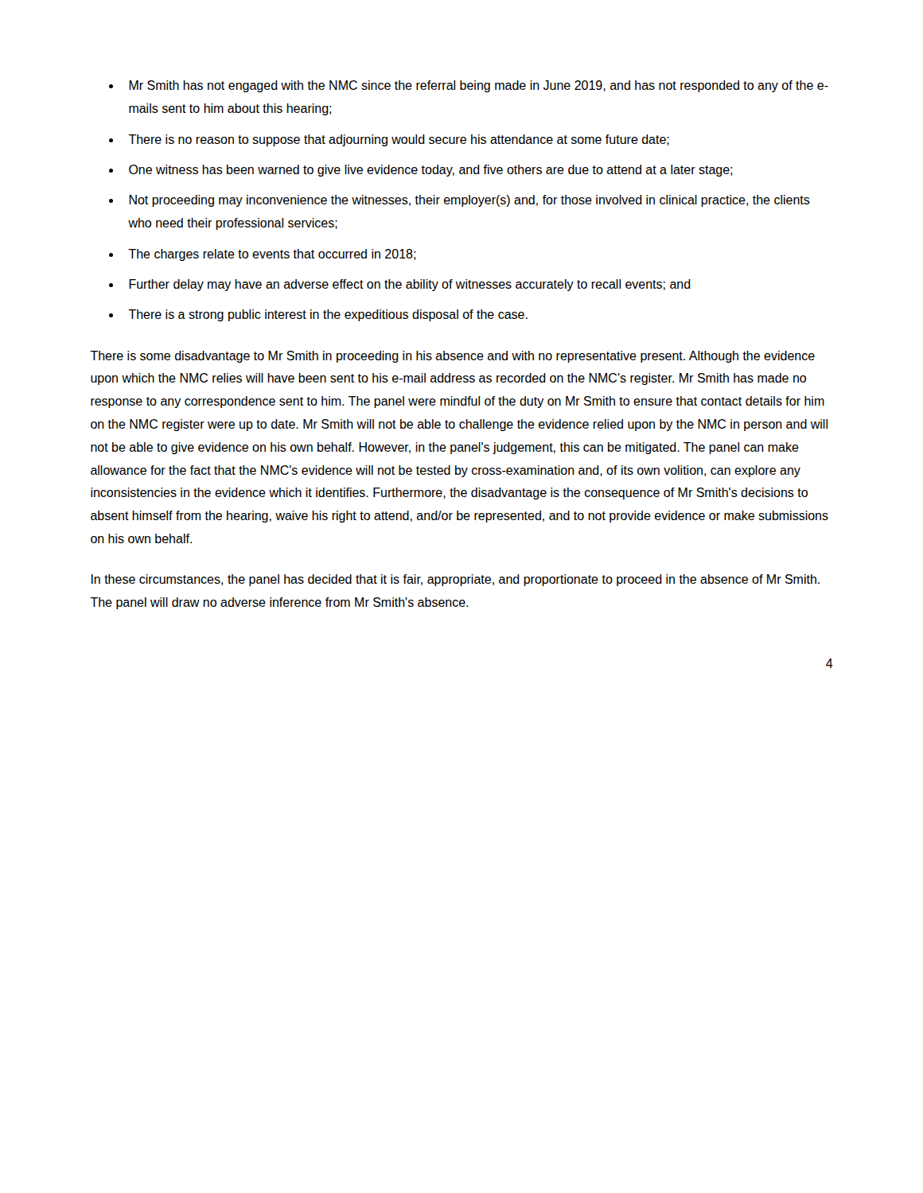Mr Smith has not engaged with the NMC since the referral being made in June 2019, and has not responded to any of the e-mails sent to him about this hearing;
There is no reason to suppose that adjourning would secure his attendance at some future date;
One witness has been warned to give live evidence today, and five others are due to attend at a later stage;
Not proceeding may inconvenience the witnesses, their employer(s) and, for those involved in clinical practice, the clients who need their professional services;
The charges relate to events that occurred in 2018;
Further delay may have an adverse effect on the ability of witnesses accurately to recall events; and
There is a strong public interest in the expeditious disposal of the case.
There is some disadvantage to Mr Smith in proceeding in his absence and with no representative present. Although the evidence upon which the NMC relies will have been sent to his e-mail address as recorded on the NMC's register. Mr Smith has made no response to any correspondence sent to him. The panel were mindful of the duty on Mr Smith to ensure that contact details for him on the NMC register were up to date. Mr Smith will not be able to challenge the evidence relied upon by the NMC in person and will not be able to give evidence on his own behalf. However, in the panel's judgement, this can be mitigated. The panel can make allowance for the fact that the NMC's evidence will not be tested by cross-examination and, of its own volition, can explore any inconsistencies in the evidence which it identifies. Furthermore, the disadvantage is the consequence of Mr Smith's decisions to absent himself from the hearing, waive his right to attend, and/or be represented, and to not provide evidence or make submissions on his own behalf.
In these circumstances, the panel has decided that it is fair, appropriate, and proportionate to proceed in the absence of Mr Smith. The panel will draw no adverse inference from Mr Smith's absence.
4